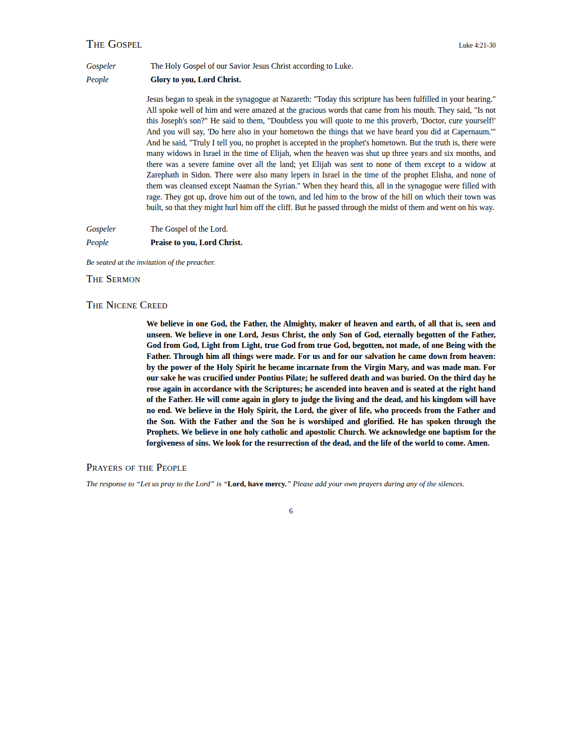The Gospel
Luke 4:21-30
Gospeler The Holy Gospel of our Savior Jesus Christ according to Luke. People Glory to you, Lord Christ.
Jesus began to speak in the synagogue at Nazareth: "Today this scripture has been fulfilled in your hearing." All spoke well of him and were amazed at the gracious words that came from his mouth. They said, "Is not this Joseph's son?" He said to them, "Doubtless you will quote to me this proverb, 'Doctor, cure yourself!' And you will say, 'Do here also in your hometown the things that we have heard you did at Capernaum.'" And he said, "Truly I tell you, no prophet is accepted in the prophet's hometown. But the truth is, there were many widows in Israel in the time of Elijah, when the heaven was shut up three years and six months, and there was a severe famine over all the land; yet Elijah was sent to none of them except to a widow at Zarephath in Sidon. There were also many lepers in Israel in the time of the prophet Elisha, and none of them was cleansed except Naaman the Syrian." When they heard this, all in the synagogue were filled with rage. They got up, drove him out of the town, and led him to the brow of the hill on which their town was built, so that they might hurl him off the cliff. But he passed through the midst of them and went on his way.
Gospeler The Gospel of the Lord. People Praise to you, Lord Christ.
Be seated at the invitation of the preacher.
The Sermon
The Nicene Creed
We believe in one God, the Father, the Almighty, maker of heaven and earth, of all that is, seen and unseen. We believe in one Lord, Jesus Christ, the only Son of God, eternally begotten of the Father, God from God, Light from Light, true God from true God, begotten, not made, of one Being with the Father. Through him all things were made. For us and for our salvation he came down from heaven: by the power of the Holy Spirit he became incarnate from the Virgin Mary, and was made man. For our sake he was crucified under Pontius Pilate; he suffered death and was buried. On the third day he rose again in accordance with the Scriptures; he ascended into heaven and is seated at the right hand of the Father. He will come again in glory to judge the living and the dead, and his kingdom will have no end. We believe in the Holy Spirit, the Lord, the giver of life, who proceeds from the Father and the Son. With the Father and the Son he is worshiped and glorified. He has spoken through the Prophets. We believe in one holy catholic and apostolic Church. We acknowledge one baptism for the forgiveness of sins. We look for the resurrection of the dead, and the life of the world to come. Amen.
Prayers of the People
The response to “Let us pray to the Lord” is “Lord, have mercy.” Please add your own prayers during any of the silences.
6